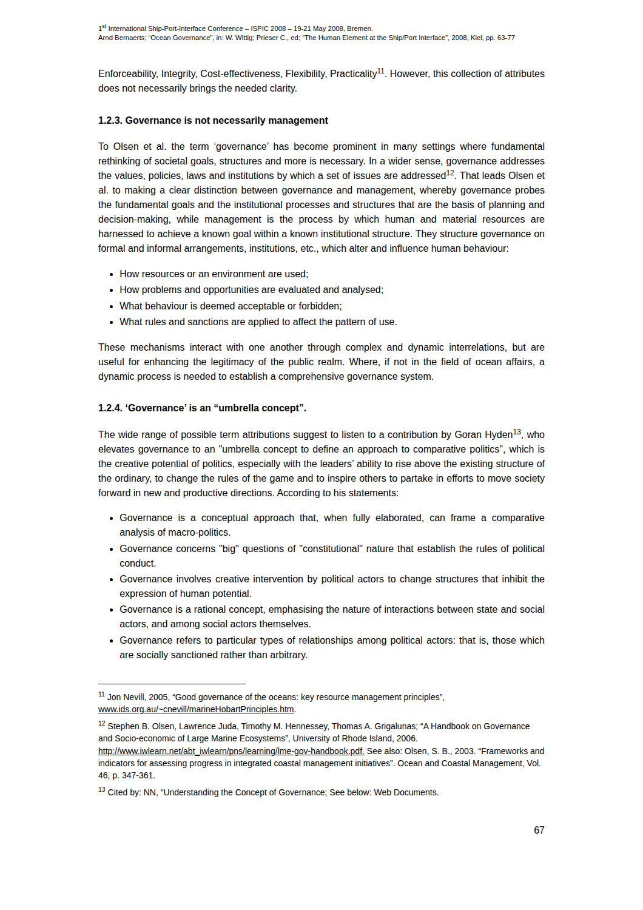1st International Ship-Port-Interface Conference – ISPIC 2008 – 19-21 May 2008, Bremen.
Arnd Bernaerts; “Ocean Governance”, in: W. Wittig; Prieser C., ed; “The Human Element at the Ship/Port Interface”, 2008, Kiel, pp. 63-77
Enforceability, Integrity, Cost-effectiveness, Flexibility, Practicality11. However, this collection of attributes does not necessarily brings the needed clarity.
1.2.3. Governance is not necessarily management
To Olsen et al. the term ‘governance’ has become prominent in many settings where fundamental rethinking of societal goals, structures and more is necessary. In a wider sense, governance addresses the values, policies, laws and institutions by which a set of issues are addressed12. That leads Olsen et al. to making a clear distinction between governance and management, whereby governance probes the fundamental goals and the institutional processes and structures that are the basis of planning and decision-making, while management is the process by which human and material resources are harnessed to achieve a known goal within a known institutional structure. They structure governance on formal and informal arrangements, institutions, etc., which alter and influence human behaviour:
How resources or an environment are used;
How problems and opportunities are evaluated and analysed;
What behaviour is deemed acceptable or forbidden;
What rules and sanctions are applied to affect the pattern of use.
These mechanisms interact with one another through complex and dynamic interrelations, but are useful for enhancing the legitimacy of the public realm. Where, if not in the field of ocean affairs, a dynamic process is needed to establish a comprehensive governance system.
1.2.4. ‘Governance’ is an “umbrella concept”.
The wide range of possible term attributions suggest to listen to a contribution by Goran Hyden13, who elevates governance to an "umbrella concept to define an approach to comparative politics", which is the creative potential of politics, especially with the leaders’ ability to rise above the existing structure of the ordinary, to change the rules of the game and to inspire others to partake in efforts to move society forward in new and productive directions. According to his statements:
Governance is a conceptual approach that, when fully elaborated, can frame a comparative analysis of macro-politics.
Governance concerns "big" questions of "constitutional" nature that establish the rules of political conduct.
Governance involves creative intervention by political actors to change structures that inhibit the expression of human potential.
Governance is a rational concept, emphasising the nature of interactions between state and social actors, and among social actors themselves.
Governance refers to particular types of relationships among political actors: that is, those which are socially sanctioned rather than arbitrary.
11 Jon Nevill, 2005, “Good governance of the oceans: key resource management principles”, www.ids.org.au/~cnevill/marineHobartPrinciples.htm.
12 Stephen B. Olsen, Lawrence Juda, Timothy M. Hennessey, Thomas A. Grigalunas; “A Handbook on Governance and Socio-economic of Large Marine Ecosystems”, University of Rhode Island, 2006. http://www.iwlearn.net/abt_iwlearn/pns/learning/lme-gov-handbook.pdf. See also: Olsen, S. B., 2003. “Frameworks and indicators for assessing progress in integrated coastal management initiatives”. Ocean and Coastal Management, Vol. 46, p. 347-361.
13 Cited by: NN, “Understanding the Concept of Governance; See below: Web Documents.
67